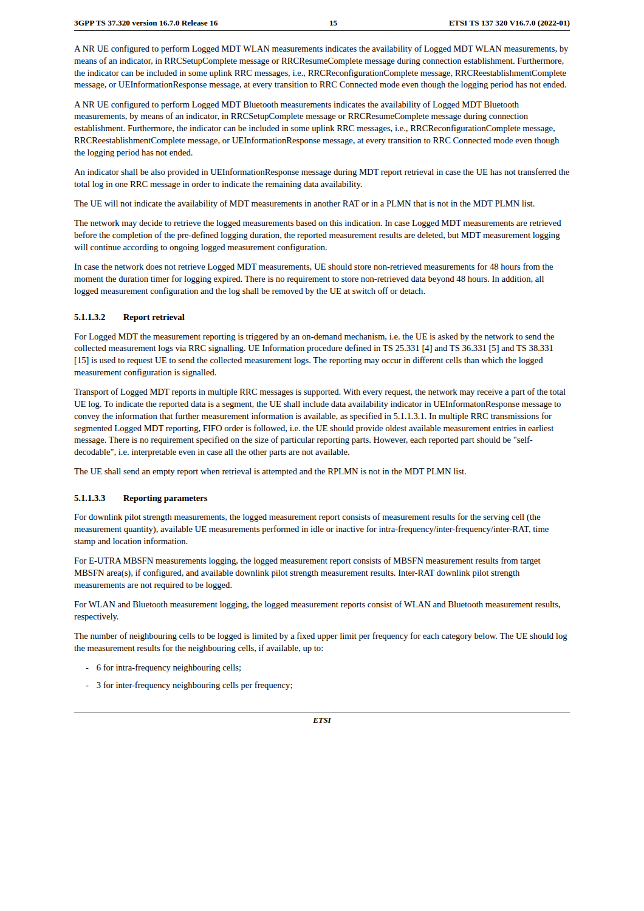3GPP TS 37.320 version 16.7.0 Release 16 15 ETSI TS 137 320 V16.7.0 (2022-01)
A NR UE configured to perform Logged MDT WLAN measurements indicates the availability of Logged MDT WLAN measurements, by means of an indicator, in RRCSetupComplete message or RRCResumeComplete message during connection establishment. Furthermore, the indicator can be included in some uplink RRC messages, i.e., RRCReconfigurationComplete message, RRCReestablishmentComplete message, or UEInformationResponse message, at every transition to RRC Connected mode even though the logging period has not ended.
A NR UE configured to perform Logged MDT Bluetooth measurements indicates the availability of Logged MDT Bluetooth measurements, by means of an indicator, in RRCSetupComplete message or RRCResumeComplete message during connection establishment. Furthermore, the indicator can be included in some uplink RRC messages, i.e., RRCReconfigurationComplete message, RRCReestablishmentComplete message, or UEInformationResponse message, at every transition to RRC Connected mode even though the logging period has not ended.
An indicator shall be also provided in UEInformationResponse message during MDT report retrieval in case the UE has not transferred the total log in one RRC message in order to indicate the remaining data availability.
The UE will not indicate the availability of MDT measurements in another RAT or in a PLMN that is not in the MDT PLMN list.
The network may decide to retrieve the logged measurements based on this indication. In case Logged MDT measurements are retrieved before the completion of the pre-defined logging duration, the reported measurement results are deleted, but MDT measurement logging will continue according to ongoing logged measurement configuration.
In case the network does not retrieve Logged MDT measurements, UE should store non-retrieved measurements for 48 hours from the moment the duration timer for logging expired. There is no requirement to store non-retrieved data beyond 48 hours. In addition, all logged measurement configuration and the log shall be removed by the UE at switch off or detach.
5.1.1.3.2 Report retrieval
For Logged MDT the measurement reporting is triggered by an on-demand mechanism, i.e. the UE is asked by the network to send the collected measurement logs via RRC signalling. UE Information procedure defined in TS 25.331 [4] and TS 36.331 [5] and TS 38.331 [15] is used to request UE to send the collected measurement logs. The reporting may occur in different cells than which the logged measurement configuration is signalled.
Transport of Logged MDT reports in multiple RRC messages is supported. With every request, the network may receive a part of the total UE log. To indicate the reported data is a segment, the UE shall include data availability indicator in UEInformatonResponse message to convey the information that further measurement information is available, as specified in 5.1.1.3.1. In multiple RRC transmissions for segmented Logged MDT reporting, FIFO order is followed, i.e. the UE should provide oldest available measurement entries in earliest message. There is no requirement specified on the size of particular reporting parts. However, each reported part should be "self-decodable", i.e. interpretable even in case all the other parts are not available.
The UE shall send an empty report when retrieval is attempted and the RPLMN is not in the MDT PLMN list.
5.1.1.3.3 Reporting parameters
For downlink pilot strength measurements, the logged measurement report consists of measurement results for the serving cell (the measurement quantity), available UE measurements performed in idle or inactive for intra-frequency/inter-frequency/inter-RAT, time stamp and location information.
For E-UTRA MBSFN measurements logging, the logged measurement report consists of MBSFN measurement results from target MBSFN area(s), if configured, and available downlink pilot strength measurement results. Inter-RAT downlink pilot strength measurements are not required to be logged.
For WLAN and Bluetooth measurement logging, the logged measurement reports consist of WLAN and Bluetooth measurement results, respectively.
The number of neighbouring cells to be logged is limited by a fixed upper limit per frequency for each category below. The UE should log the measurement results for the neighbouring cells, if available, up to:
6 for intra-frequency neighbouring cells;
3 for inter-frequency neighbouring cells per frequency;
ETSI